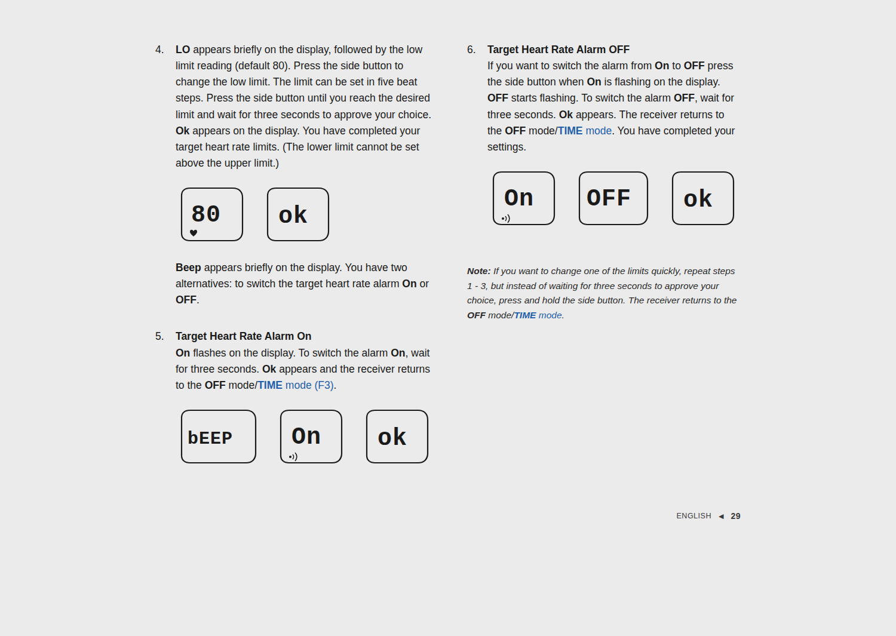LO appears briefly on the display, followed by the low limit reading (default 80). Press the side button to change the low limit. The limit can be set in five beat steps. Press the side button until you reach the desired limit and wait for three seconds to approve your choice. Ok appears on the display. You have completed your target heart rate limits. (The lower limit cannot be set above the upper limit.)
80
ok
Beep appears briefly on the display. You have two alternatives: to switch the target heart rate alarm On or OFF.
Target Heart Rate Alarm On
On flashes on the display. To switch the alarm On, wait for three seconds. Ok appears and the receiver returns to the OFF mode/TIME mode (F3).
bEEP
On
ok
Target Heart Rate Alarm OFF
If you want to switch the alarm from On to OFF press the side button when On is flashing on the display. OFF starts flashing. To switch the alarm OFF, wait for three seconds. Ok appears. The receiver returns to the OFF mode/TIME mode. You have completed your settings.
On
OFF
ok
Note: If you want to change one of the limits quickly, repeat steps 1 - 3, but instead of waiting for three seconds to approve your choice, press and hold the side button. The receiver returns to the OFF mode/TIME mode.
ENGLISH ◀ 29